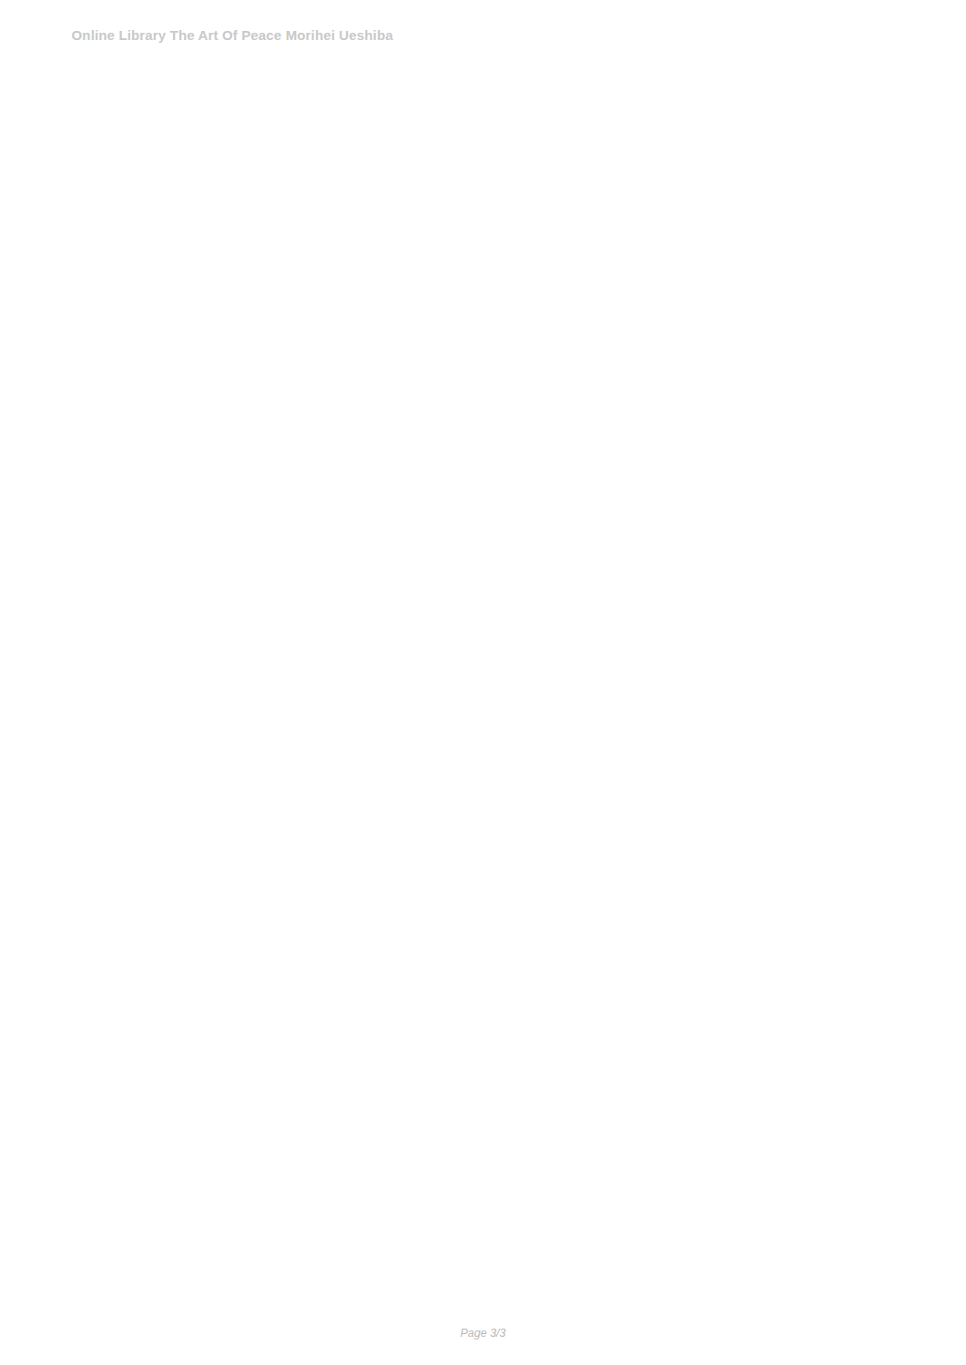Online Library The Art Of Peace Morihei Ueshiba
Page 3/3